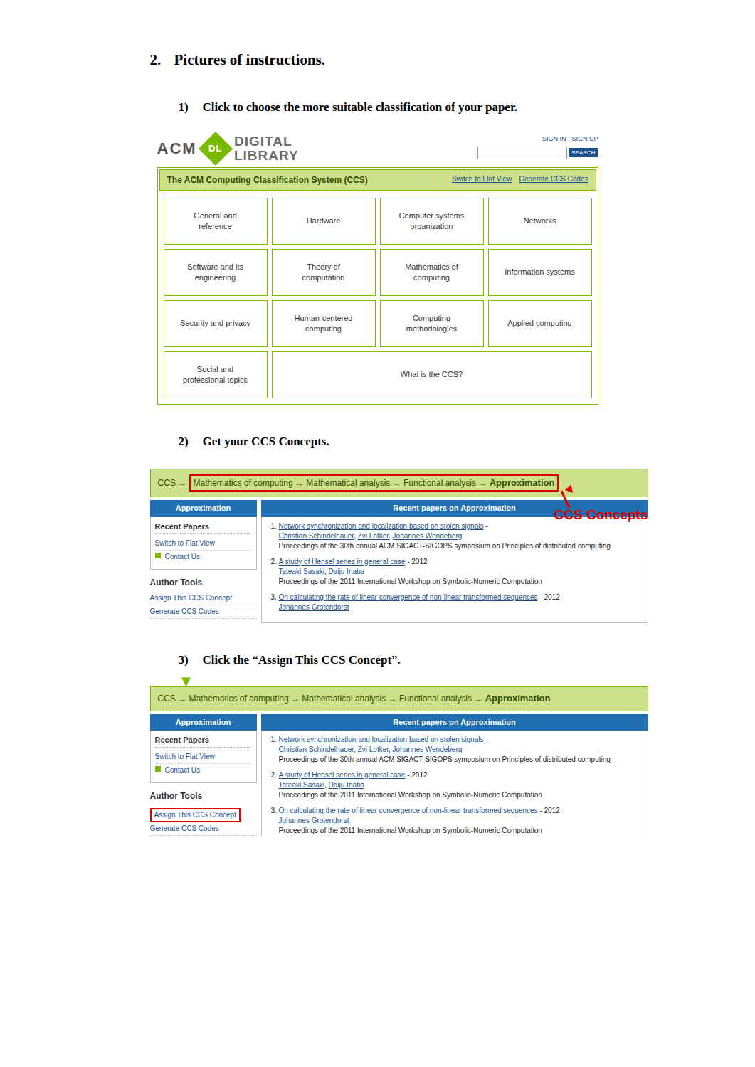2. Pictures of instructions.
1) Click to choose the more suitable classification of your paper.
ACM DL DIGITAL
LIBRARY SIGN IN SIGN UP
SEARCH
The ACM Computing Classification System (CCS) Switch to Flat View Generate CCS Codes
| General and reference | Hardware | Computer systems organization | Networks |
| Software and its engineering | Theory of computation | Mathematics of computing | Information systems |
| Security and privacy | Human-centered computing | Computing methodologies | Applied computing |
| Social and professional topics | What is the CCS? |
2) Get your CCS Concepts.
CCS → Mathematics of computing → Mathematical analysis → Functional analysis → Approximation
CCS Concepts
Approximation
Recent Papers
Switch to Flat View
Contact Us
Author Tools
Assign This CCS Concept
Generate CCS Codes
Recent papers on Approximation
Network synchronization and localization based on stolen signals -
Christian Schindelhauer, Zvi Lotker, Johannes Wendeberg
Proceedings of the 30th annual ACM SIGACT-SIGOPS symposium on Principles of distributed computing
A study of Hensel series in general case - 2012
Tateaki Sasaki, Daiju Inaba
Proceedings of the 2011 International Workshop on Symbolic-Numeric Computation
On calculating the rate of linear convergence of non-linear transformed sequences - 2012
Johannes Grotendorst
3) Click the “Assign This CCS Concept”.
▼
CCS → Mathematics of computing → Mathematical analysis → Functional analysis → Approximation
Approximation
Recent Papers
Switch to Flat View
Contact Us
Author Tools
Assign This CCS Concept
Generate CCS Codes
Recent papers on Approximation
Network synchronization and localization based on stolen signals -
Christian Schindelhauer, Zvi Lotker, Johannes Wendeberg
Proceedings of the 30th annual ACM SIGACT-SIGOPS symposium on Principles of distributed computing
A study of Hensel series in general case - 2012
Tateaki Sasaki, Daiju Inaba
Proceedings of the 2011 International Workshop on Symbolic-Numeric Computation
On calculating the rate of linear convergence of non-linear transformed sequences - 2012
Johannes Grotendorst
Proceedings of the 2011 International Workshop on Symbolic-Numeric Computation